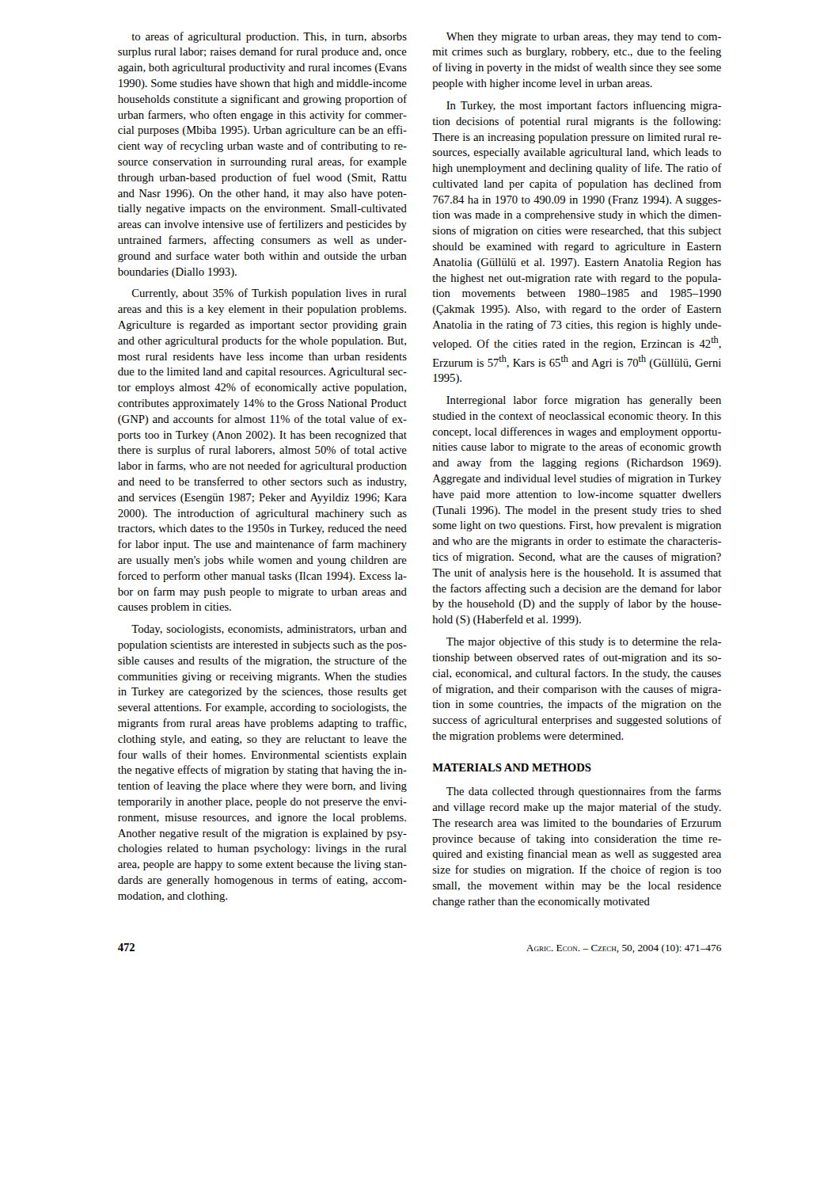to areas of agricultural production. This, in turn, absorbs surplus rural labor; raises demand for rural produce and, once again, both agricultural productivity and rural incomes (Evans 1990). Some studies have shown that high and middle-income households constitute a significant and growing proportion of urban farmers, who often engage in this activity for commercial purposes (Mbiba 1995). Urban agriculture can be an efficient way of recycling urban waste and of contributing to resource conservation in surrounding rural areas, for example through urban-based production of fuel wood (Smit, Rattu and Nasr 1996). On the other hand, it may also have potentially negative impacts on the environment. Small-cultivated areas can involve intensive use of fertilizers and pesticides by untrained farmers, affecting consumers as well as underground and surface water both within and outside the urban boundaries (Diallo 1993).
Currently, about 35% of Turkish population lives in rural areas and this is a key element in their population problems. Agriculture is regarded as important sector providing grain and other agricultural products for the whole population. But, most rural residents have less income than urban residents due to the limited land and capital resources. Agricultural sector employs almost 42% of economically active population, contributes approximately 14% to the Gross National Product (GNP) and accounts for almost 11% of the total value of exports too in Turkey (Anon 2002). It has been recognized that there is surplus of rural laborers, almost 50% of total active labor in farms, who are not needed for agricultural production and need to be transferred to other sectors such as industry, and services (Esengün 1987; Peker and Ayyildiz 1996; Kara 2000). The introduction of agricultural machinery such as tractors, which dates to the 1950s in Turkey, reduced the need for labor input. The use and maintenance of farm machinery are usually men's jobs while women and young children are forced to perform other manual tasks (Ilcan 1994). Excess labor on farm may push people to migrate to urban areas and causes problem in cities.
Today, sociologists, economists, administrators, urban and population scientists are interested in subjects such as the possible causes and results of the migration, the structure of the communities giving or receiving migrants. When the studies in Turkey are categorized by the sciences, those results get several attentions. For example, according to sociologists, the migrants from rural areas have problems adapting to traffic, clothing style, and eating, so they are reluctant to leave the four walls of their homes. Environmental scientists explain the negative effects of migration by stating that having the intention of leaving the place where they were born, and living temporarily in another place, people do not preserve the environment, misuse resources, and ignore the local problems. Another negative result of the migration is explained by psychologies related to human psychology: livings in the rural area, people are happy to some extent because the living standards are generally homogenous in terms of eating, accommodation, and clothing.
When they migrate to urban areas, they may tend to commit crimes such as burglary, robbery, etc., due to the feeling of living in poverty in the midst of wealth since they see some people with higher income level in urban areas.
In Turkey, the most important factors influencing migration decisions of potential rural migrants is the following: There is an increasing population pressure on limited rural resources, especially available agricultural land, which leads to high unemployment and declining quality of life. The ratio of cultivated land per capita of population has declined from 767.84 ha in 1970 to 490.09 in 1990 (Franz 1994). A suggestion was made in a comprehensive study in which the dimensions of migration on cities were researched, that this subject should be examined with regard to agriculture in Eastern Anatolia (Güllülü et al. 1997). Eastern Anatolia Region has the highest net out-migration rate with regard to the population movements between 1980–1985 and 1985–1990 (Çakmak 1995). Also, with regard to the order of Eastern Anatolia in the rating of 73 cities, this region is highly undeveloped. Of the cities rated in the region, Erzincan is 42th, Erzurum is 57th, Kars is 65th and Agri is 70th (Güllülü, Gerni 1995).
Interregional labor force migration has generally been studied in the context of neoclassical economic theory. In this concept, local differences in wages and employment opportunities cause labor to migrate to the areas of economic growth and away from the lagging regions (Richardson 1969). Aggregate and individual level studies of migration in Turkey have paid more attention to low-income squatter dwellers (Tunali 1996). The model in the present study tries to shed some light on two questions. First, how prevalent is migration and who are the migrants in order to estimate the characteristics of migration. Second, what are the causes of migration? The unit of analysis here is the household. It is assumed that the factors affecting such a decision are the demand for labor by the household (D) and the supply of labor by the household (S) (Haberfeld et al. 1999).
The major objective of this study is to determine the relationship between observed rates of out-migration and its social, economical, and cultural factors. In the study, the causes of migration, and their comparison with the causes of migration in some countries, the impacts of the migration on the success of agricultural enterprises and suggested solutions of the migration problems were determined.
Materials and Methods
The data collected through questionnaires from the farms and village record make up the major material of the study. The research area was limited to the boundaries of Erzurum province because of taking into consideration the time required and existing financial mean as well as suggested area size for studies on migration. If the choice of region is too small, the movement within may be the local residence change rather than the economically motivated
472 Agric. Econ. – Czech, 50, 2004 (10): 471–476